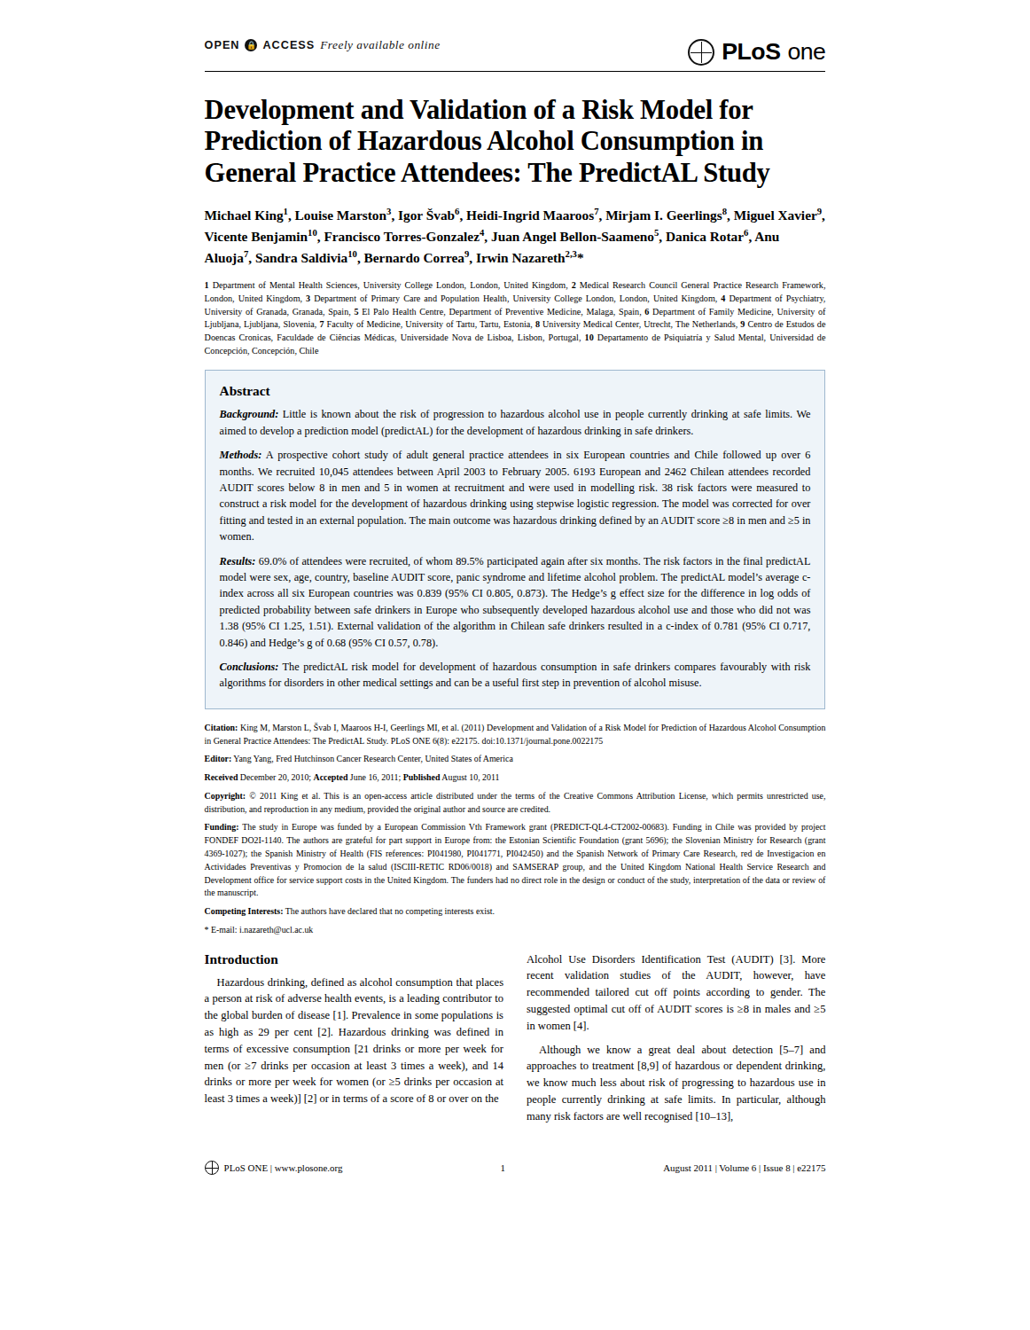OPEN 🔒 ACCESS Freely available online
PLoS one
Development and Validation of a Risk Model for Prediction of Hazardous Alcohol Consumption in General Practice Attendees: The PredictAL Study
Michael King1, Louise Marston3, Igor Švab6, Heidi-Ingrid Maaroos7, Mirjam I. Geerlings8, Miguel Xavier9, Vicente Benjamin10, Francisco Torres-Gonzalez4, Juan Angel Bellon-Saameno5, Danica Rotar6, Anu Aluoja7, Sandra Saldivia10, Bernardo Correa9, Irwin Nazareth2,3*
1 Department of Mental Health Sciences, University College London, London, United Kingdom, 2 Medical Research Council General Practice Research Framework, London, United Kingdom, 3 Department of Primary Care and Population Health, University College London, London, United Kingdom, 4 Department of Psychiatry, University of Granada, Granada, Spain, 5 El Palo Health Centre, Department of Preventive Medicine, Malaga, Spain, 6 Department of Family Medicine, University of Ljubljana, Ljubljana, Slovenia, 7 Faculty of Medicine, University of Tartu, Tartu, Estonia, 8 University Medical Center, Utrecht, The Netherlands, 9 Centro de Estudos de Doencas Cronicas, Faculdade de Ciências Médicas, Universidade Nova de Lisboa, Lisbon, Portugal, 10 Departamento de Psiquiatría y Salud Mental, Universidad de Concepción, Concepción, Chile
Abstract
Background: Little is known about the risk of progression to hazardous alcohol use in people currently drinking at safe limits. We aimed to develop a prediction model (predictAL) for the development of hazardous drinking in safe drinkers.
Methods: A prospective cohort study of adult general practice attendees in six European countries and Chile followed up over 6 months. We recruited 10,045 attendees between April 2003 to February 2005. 6193 European and 2462 Chilean attendees recorded AUDIT scores below 8 in men and 5 in women at recruitment and were used in modelling risk. 38 risk factors were measured to construct a risk model for the development of hazardous drinking using stepwise logistic regression. The model was corrected for over fitting and tested in an external population. The main outcome was hazardous drinking defined by an AUDIT score ≥8 in men and ≥5 in women.
Results: 69.0% of attendees were recruited, of whom 89.5% participated again after six months. The risk factors in the final predictAL model were sex, age, country, baseline AUDIT score, panic syndrome and lifetime alcohol problem. The predictAL model’s average c-index across all six European countries was 0.839 (95% CI 0.805, 0.873). The Hedge’s g effect size for the difference in log odds of predicted probability between safe drinkers in Europe who subsequently developed hazardous alcohol use and those who did not was 1.38 (95% CI 1.25, 1.51). External validation of the algorithm in Chilean safe drinkers resulted in a c-index of 0.781 (95% CI 0.717, 0.846) and Hedge’s g of 0.68 (95% CI 0.57, 0.78).
Conclusions: The predictAL risk model for development of hazardous consumption in safe drinkers compares favourably with risk algorithms for disorders in other medical settings and can be a useful first step in prevention of alcohol misuse.
Citation: King M, Marston L, Švab I, Maaroos H-I, Geerlings MI, et al. (2011) Development and Validation of a Risk Model for Prediction of Hazardous Alcohol Consumption in General Practice Attendees: The PredictAL Study. PLoS ONE 6(8): e22175. doi:10.1371/journal.pone.0022175
Editor: Yang Yang, Fred Hutchinson Cancer Research Center, United States of America
Received December 20, 2010; Accepted June 16, 2011; Published August 10, 2011
Copyright: © 2011 King et al. This is an open-access article distributed under the terms of the Creative Commons Attribution License, which permits unrestricted use, distribution, and reproduction in any medium, provided the original author and source are credited.
Funding: The study in Europe was funded by a European Commission Vth Framework grant (PREDICT-QL4-CT2002-00683). Funding in Chile was provided by project FONDEF DO2I-1140. The authors are grateful for part support in Europe from: the Estonian Scientific Foundation (grant 5696); the Slovenian Ministry for Research (grant 4369-1027); the Spanish Ministry of Health (FIS references: PI041980, PI041771, PI042450) and the Spanish Network of Primary Care Research, red de Investigacion en Actividades Preventivas y Promocion de la salud (ISCIII-RETIC RD06/0018) and SAMSERAP group, and the United Kingdom National Health Service Research and Development office for service support costs in the United Kingdom. The funders had no direct role in the design or conduct of the study, interpretation of the data or review of the manuscript.
Competing Interests: The authors have declared that no competing interests exist.
* E-mail: i.nazareth@ucl.ac.uk
Introduction
Hazardous drinking, defined as alcohol consumption that places a person at risk of adverse health events, is a leading contributor to the global burden of disease [1]. Prevalence in some populations is as high as 29 per cent [2]. Hazardous drinking was defined in terms of excessive consumption [21 drinks or more per week for men (or ≥7 drinks per occasion at least 3 times a week), and 14 drinks or more per week for women (or ≥5 drinks per occasion at least 3 times a week)] [2] or in terms of a score of 8 or over on the
Alcohol Use Disorders Identification Test (AUDIT) [3]. More recent validation studies of the AUDIT, however, have recommended tailored cut off points according to gender. The suggested optimal cut off of AUDIT scores is ≥8 in males and ≥5 in women [4].
Although we know a great deal about detection [5–7] and approaches to treatment [8,9] of hazardous or dependent drinking, we know much less about risk of progressing to hazardous use in people currently drinking at safe limits. In particular, although many risk factors are well recognised [10–13],
PLoS ONE | www.plosone.org
1
August 2011 | Volume 6 | Issue 8 | e22175